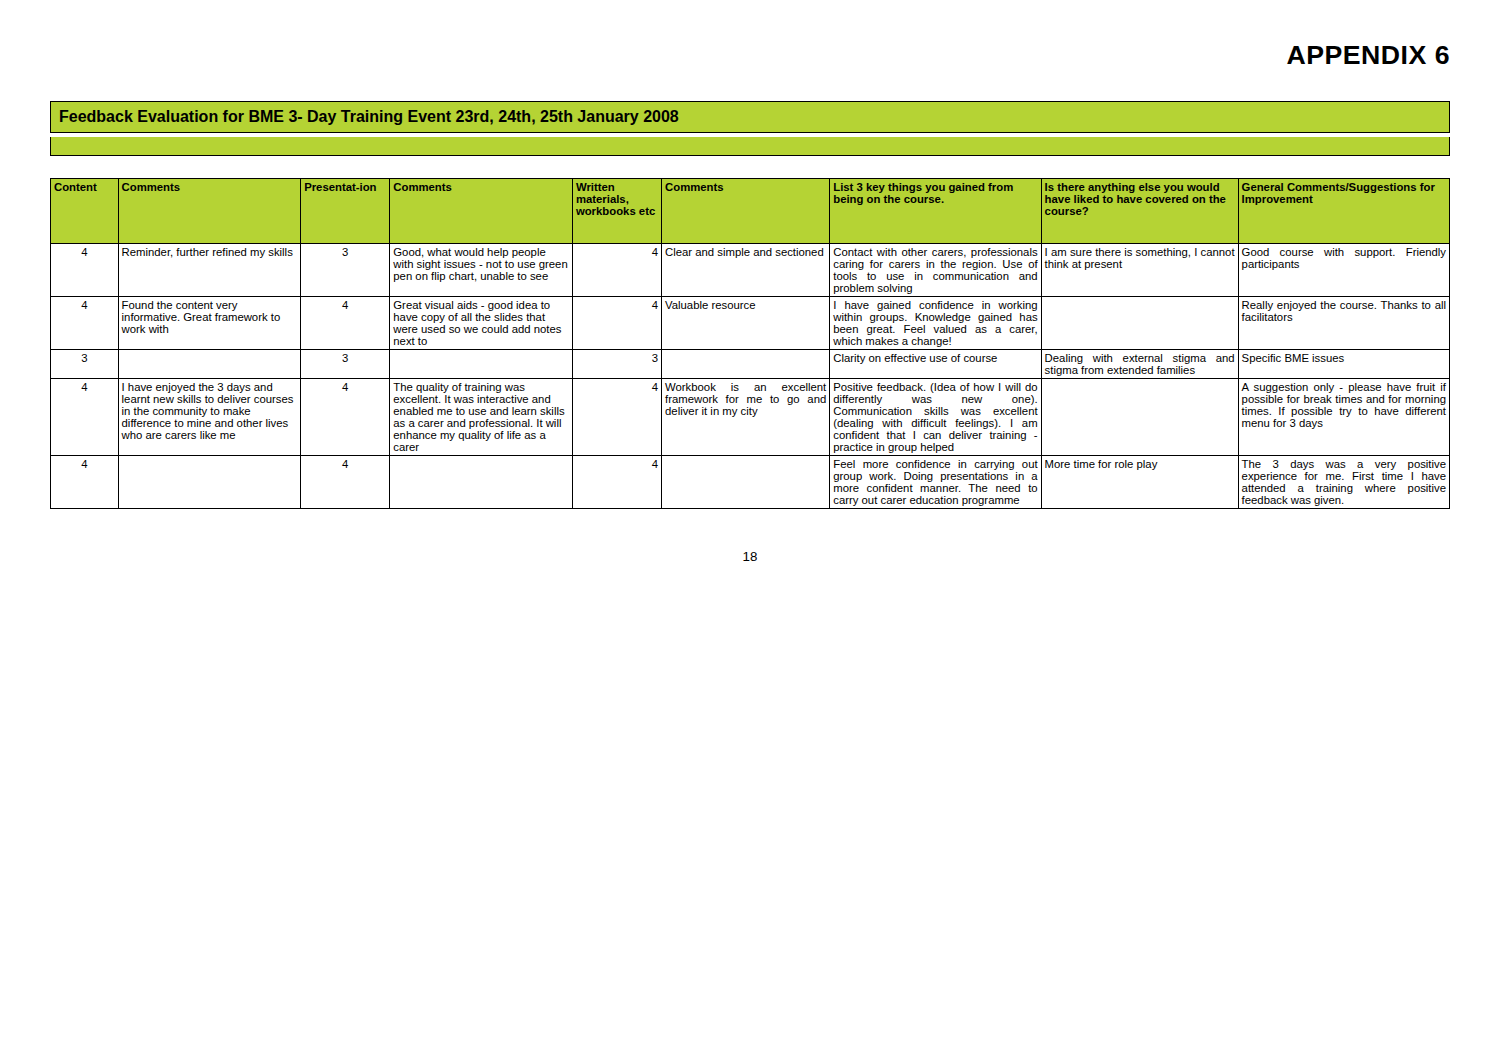APPENDIX 6
Feedback Evaluation for BME 3- Day Training Event 23rd, 24th, 25th January 2008
| Content | Comments | Presentat-ion | Comments | Written materials, workbooks etc | Comments | List 3 key things you gained from being on the course. | Is there anything else you would have liked to have covered on the course? | General Comments/Suggestions for Improvement |
| --- | --- | --- | --- | --- | --- | --- | --- | --- |
| 4 | Reminder, further refined my skills | 3 | Good, what would help people with sight issues - not to use green pen on flip chart, unable to see | 4 | Clear and simple and sectioned | Contact with other carers, professionals caring for carers in the region. Use of tools to use in communication and problem solving | I am sure there is something, I cannot think at present | Good course with support. Friendly participants |
| 4 | Found the content very informative. Great framework to work with | 4 | Great visual aids - good idea to have copy of all the slides that were used so we could add notes next to | 4 | Valuable resource | I have gained confidence in working within groups. Knowledge gained has been great. Feel valued as a carer, which makes a change! | | Really enjoyed the course. Thanks to all facilitators |
| 3 | | 3 | | 3 | | Clarity on effective use of course | Dealing with external stigma and stigma from extended families | Specific BME issues |
| 4 | I have enjoyed the 3 days and learnt new skills to deliver courses in the community to make difference to mine and other lives who are carers like me | 4 | The quality of training was excellent. It was interactive and enabled me to use and learn skills as a carer and professional. It will enhance my quality of life as a carer | 4 | Workbook is an excellent framework for me to go and deliver it in my city | Positive feedback. (Idea of how I will do differently was new one). Communication skills was excellent (dealing with difficult feelings). I am confident that I can deliver training - practice in group helped | | A suggestion only - please have fruit if possible for break times and for morning times. If possible try to have different menu for 3 days |
| 4 | | 4 | | 4 | | Feel more confidence in carrying out group work. Doing presentations in a more confident manner. The need to carry out carer education programme | More time for role play | The 3 days was a very positive experience for me. First time I have attended a training where positive feedback was given. |
18